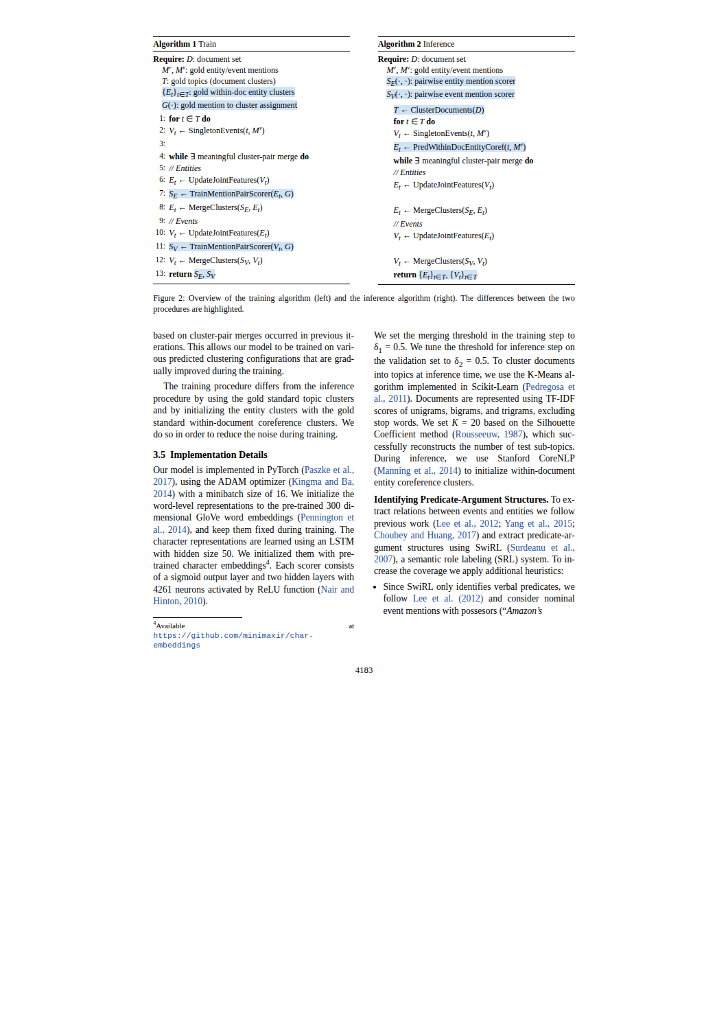Algorithm 1 Train
Require: D: document set
Me, Mv: gold entity/event mentions
T: gold topics (document clusters)
{Et}t∈T: gold within-doc entity clusters
G(·): gold mention to cluster assignment
| 1: | for t ∈ T do |
| 2: | V t ← SingletonEvents( t , M v ) |
| 3: | |
| 4: | while ∃ meaningful cluster-pair merge do |
| 5: | // Entities |
| 6: | E t ← UpdateJointFeatures( V t ) |
| 7: | S E ← TrainMentionPairScorer( E t , G ) |
| 8: | E t ← MergeClusters( S E , E t ) |
| 9: | // Events |
| 10: | V t ← UpdateJointFeatures( E t ) |
| 11: | S V ← TrainMentionPairScorer( V t , G ) |
| 12: | V t ← MergeClusters( S V , V t ) |
| 13: | return S E , S V |
Algorithm 2 Inference
Require: D: document set
Me, Mv: gold entity/event mentions
SE(·, ·): pairwise entity mention scorer
SV(·, ·): pairwise event mention scorer
| | T ← ClusterDocuments( D ) |
| | for t ∈ T do |
| | V t ← SingletonEvents( t , M v ) |
| | E t ← PredWithinDocEntityCoref( t , M e ) |
| | while ∃ meaningful cluster-pair merge do |
| | // Entities |
| | E t ← UpdateJointFeatures( V t ) |
| | E t ← MergeClusters( S E , E t ) |
| | // Events |
| | V t ← UpdateJointFeatures( E t ) |
| | V t ← MergeClusters( S V , V t ) |
| | return { E t } t ∈ T , { V t } t ∈ T |
Figure 2: Overview of the training algorithm (left) and the inference algorithm (right). The differences between the two procedures are highlighted.
based on cluster-pair merges occurred in previous iterations. This allows our model to be trained on various predicted clustering configurations that are gradually improved during the training.
The training procedure differs from the inference procedure by using the gold standard topic clusters and by initializing the entity clusters with the gold standard within-document coreference clusters. We do so in order to reduce the noise during training.
3.5 Implementation Details
Our model is implemented in PyTorch (Paszke et al., 2017), using the ADAM optimizer (Kingma and Ba, 2014) with a minibatch size of 16. We initialize the word-level representations to the pre-trained 300 dimensional GloVe word embeddings (Pennington et al., 2014), and keep them fixed during training. The character representations are learned using an LSTM with hidden size 50. We initialized them with pre-trained character embeddings4. Each scorer consists of a sigmoid output layer and two hidden layers with 4261 neurons activated by ReLU function (Nair and Hinton, 2010).
4Available at https://github.com/minimaxir/char-embeddings
We set the merging threshold in the training step to δ1 = 0.5. We tune the threshold for inference step on the validation set to δ2 = 0.5. To cluster documents into topics at inference time, we use the K-Means algorithm implemented in Scikit-Learn (Pedregosa et al., 2011). Documents are represented using TF-IDF scores of unigrams, bigrams, and trigrams, excluding stop words. We set K = 20 based on the Silhouette Coefficient method (Rousseeuw, 1987), which successfully reconstructs the number of test sub-topics. During inference, we use Stanford CoreNLP (Manning et al., 2014) to initialize within-document entity coreference clusters.
Identifying Predicate-Argument Structures. To extract relations between events and entities we follow previous work (Lee et al., 2012; Yang et al., 2015; Choubey and Huang, 2017) and extract predicate-argument structures using SwiRL (Surdeanu et al., 2007), a semantic role labeling (SRL) system. To increase the coverage we apply additional heuristics:
Since SwiRL only identifies verbal predicates, we follow Lee et al. (2012) and consider nominal event mentions with possesors (“Amazon’s
4183